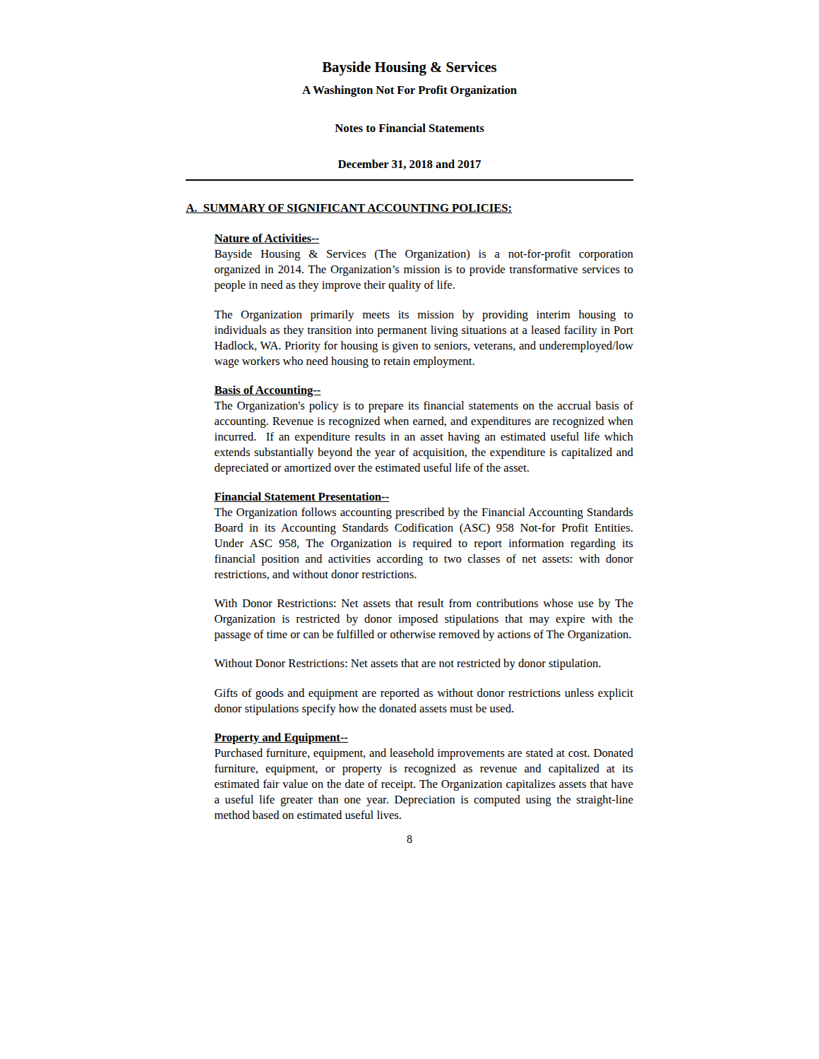Bayside Housing & Services
A Washington Not For Profit Organization
Notes to Financial Statements
December 31, 2018 and 2017
A. SUMMARY OF SIGNIFICANT ACCOUNTING POLICIES:
Nature of Activities--
Bayside Housing & Services (The Organization) is a not-for-profit corporation organized in 2014. The Organization’s mission is to provide transformative services to people in need as they improve their quality of life.
The Organization primarily meets its mission by providing interim housing to individuals as they transition into permanent living situations at a leased facility in Port Hadlock, WA. Priority for housing is given to seniors, veterans, and underemployed/low wage workers who need housing to retain employment.
Basis of Accounting--
The Organization's policy is to prepare its financial statements on the accrual basis of accounting. Revenue is recognized when earned, and expenditures are recognized when incurred. If an expenditure results in an asset having an estimated useful life which extends substantially beyond the year of acquisition, the expenditure is capitalized and depreciated or amortized over the estimated useful life of the asset.
Financial Statement Presentation--
The Organization follows accounting prescribed by the Financial Accounting Standards Board in its Accounting Standards Codification (ASC) 958 Not-for Profit Entities. Under ASC 958, The Organization is required to report information regarding its financial position and activities according to two classes of net assets: with donor restrictions, and without donor restrictions.
With Donor Restrictions: Net assets that result from contributions whose use by The Organization is restricted by donor imposed stipulations that may expire with the passage of time or can be fulfilled or otherwise removed by actions of The Organization.
Without Donor Restrictions: Net assets that are not restricted by donor stipulation.
Gifts of goods and equipment are reported as without donor restrictions unless explicit donor stipulations specify how the donated assets must be used.
Property and Equipment--
Purchased furniture, equipment, and leasehold improvements are stated at cost. Donated furniture, equipment, or property is recognized as revenue and capitalized at its estimated fair value on the date of receipt. The Organization capitalizes assets that have a useful life greater than one year. Depreciation is computed using the straight-line method based on estimated useful lives.
8